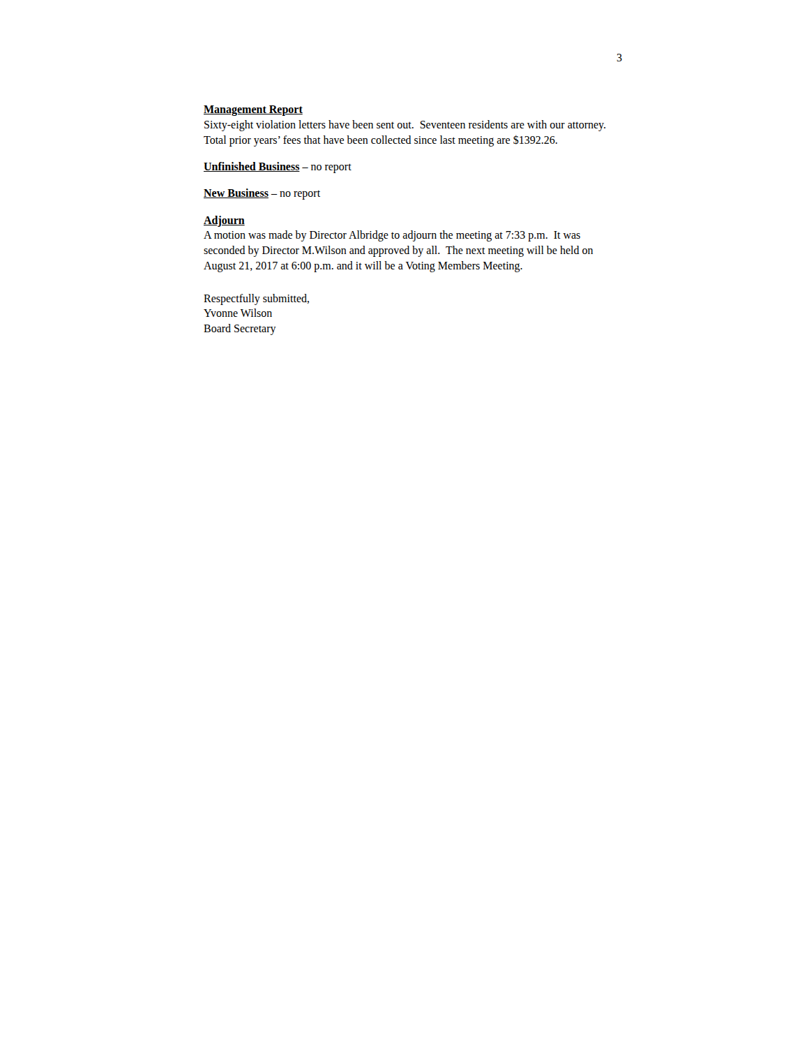3
Management Report
Sixty-eight violation letters have been sent out. Seventeen residents are with our attorney. Total prior years’ fees that have been collected since last meeting are $1392.26.
Unfinished Business
– no report
New Business
– no report
Adjourn
A motion was made by Director Albridge to adjourn the meeting at 7:33 p.m. It was seconded by Director M.Wilson and approved by all. The next meeting will be held on August 21, 2017 at 6:00 p.m. and it will be a Voting Members Meeting.
Respectfully submitted,
Yvonne Wilson
Board Secretary